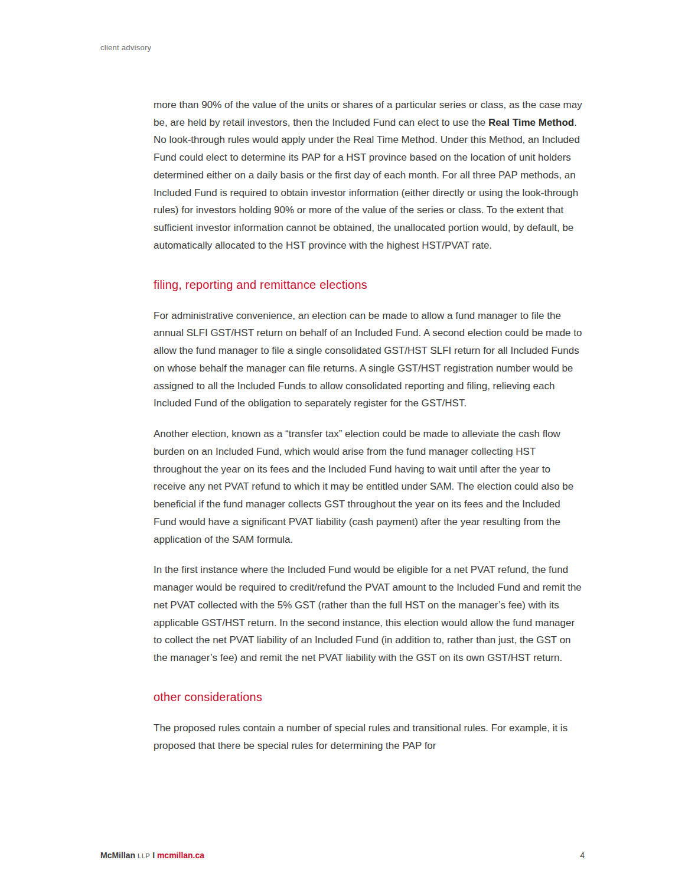client advisory
more than 90% of the value of the units or shares of a particular series or class, as the case may be, are held by retail investors, then the Included Fund can elect to use the Real Time Method. No look-through rules would apply under the Real Time Method. Under this Method, an Included Fund could elect to determine its PAP for a HST province based on the location of unit holders determined either on a daily basis or the first day of each month. For all three PAP methods, an Included Fund is required to obtain investor information (either directly or using the look-through rules) for investors holding 90% or more of the value of the series or class. To the extent that sufficient investor information cannot be obtained, the unallocated portion would, by default, be automatically allocated to the HST province with the highest HST/PVAT rate.
filing, reporting and remittance elections
For administrative convenience, an election can be made to allow a fund manager to file the annual SLFI GST/HST return on behalf of an Included Fund. A second election could be made to allow the fund manager to file a single consolidated GST/HST SLFI return for all Included Funds on whose behalf the manager can file returns. A single GST/HST registration number would be assigned to all the Included Funds to allow consolidated reporting and filing, relieving each Included Fund of the obligation to separately register for the GST/HST.
Another election, known as a “transfer tax” election could be made to alleviate the cash flow burden on an Included Fund, which would arise from the fund manager collecting HST throughout the year on its fees and the Included Fund having to wait until after the year to receive any net PVAT refund to which it may be entitled under SAM. The election could also be beneficial if the fund manager collects GST throughout the year on its fees and the Included Fund would have a significant PVAT liability (cash payment) after the year resulting from the application of the SAM formula.
In the first instance where the Included Fund would be eligible for a net PVAT refund, the fund manager would be required to credit/refund the PVAT amount to the Included Fund and remit the net PVAT collected with the 5% GST (rather than the full HST on the manager’s fee) with its applicable GST/HST return. In the second instance, this election would allow the fund manager to collect the net PVAT liability of an Included Fund (in addition to, rather than just, the GST on the manager’s fee) and remit the net PVAT liability with the GST on its own GST/HST return.
other considerations
The proposed rules contain a number of special rules and transitional rules. For example, it is proposed that there be special rules for determining the PAP for
McMillan LLP I mcmillan.ca
4